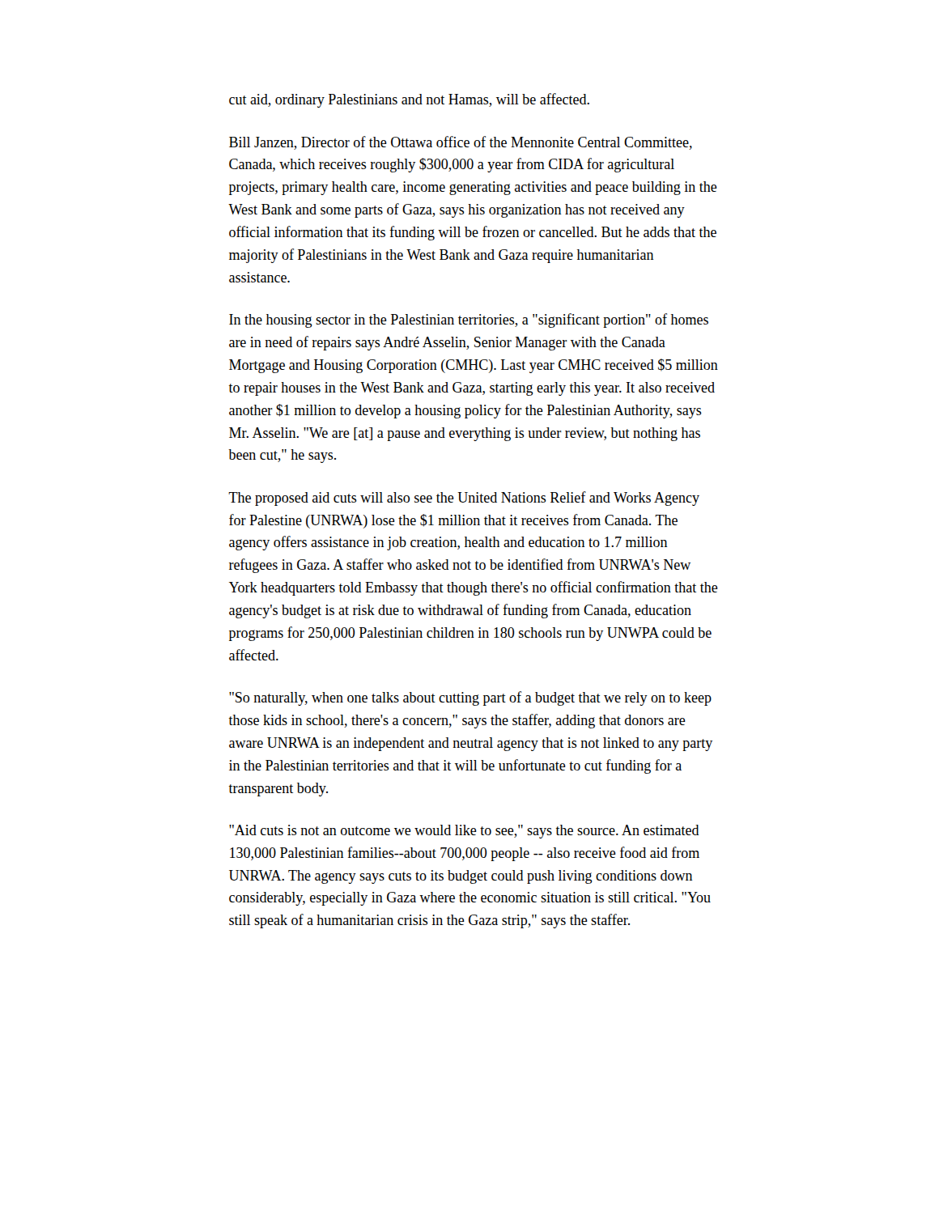cut aid, ordinary Palestinians and not Hamas, will be affected.
Bill Janzen, Director of the Ottawa office of the Mennonite Central Committee, Canada, which receives roughly $300,000 a year from CIDA for agricultural projects, primary health care, income generating activities and peace building in the West Bank and some parts of Gaza, says his organization has not received any official information that its funding will be frozen or cancelled. But he adds that the majority of Palestinians in the West Bank and Gaza require humanitarian assistance.
In the housing sector in the Palestinian territories, a "significant portion" of homes are in need of repairs says André Asselin, Senior Manager with the Canada Mortgage and Housing Corporation (CMHC). Last year CMHC received $5 million to repair houses in the West Bank and Gaza, starting early this year. It also received another $1 million to develop a housing policy for the Palestinian Authority, says Mr. Asselin. "We are [at] a pause and everything is under review, but nothing has been cut," he says.
The proposed aid cuts will also see the United Nations Relief and Works Agency for Palestine (UNRWA) lose the $1 million that it receives from Canada. The agency offers assistance in job creation, health and education to 1.7 million refugees in Gaza. A staffer who asked not to be identified from UNRWA's New York headquarters told Embassy that though there's no official confirmation that the agency's budget is at risk due to withdrawal of funding from Canada, education programs for 250,000 Palestinian children in 180 schools run by UNWPA could be affected.
"So naturally, when one talks about cutting part of a budget that we rely on to keep those kids in school, there's a concern," says the staffer, adding that donors are aware UNRWA is an independent and neutral agency that is not linked to any party in the Palestinian territories and that it will be unfortunate to cut funding for a transparent body.
"Aid cuts is not an outcome we would like to see," says the source. An estimated 130,000 Palestinian families--about 700,000 people -- also receive food aid from UNRWA. The agency says cuts to its budget could push living conditions down considerably, especially in Gaza where the economic situation is still critical. "You still speak of a humanitarian crisis in the Gaza strip," says the staffer.